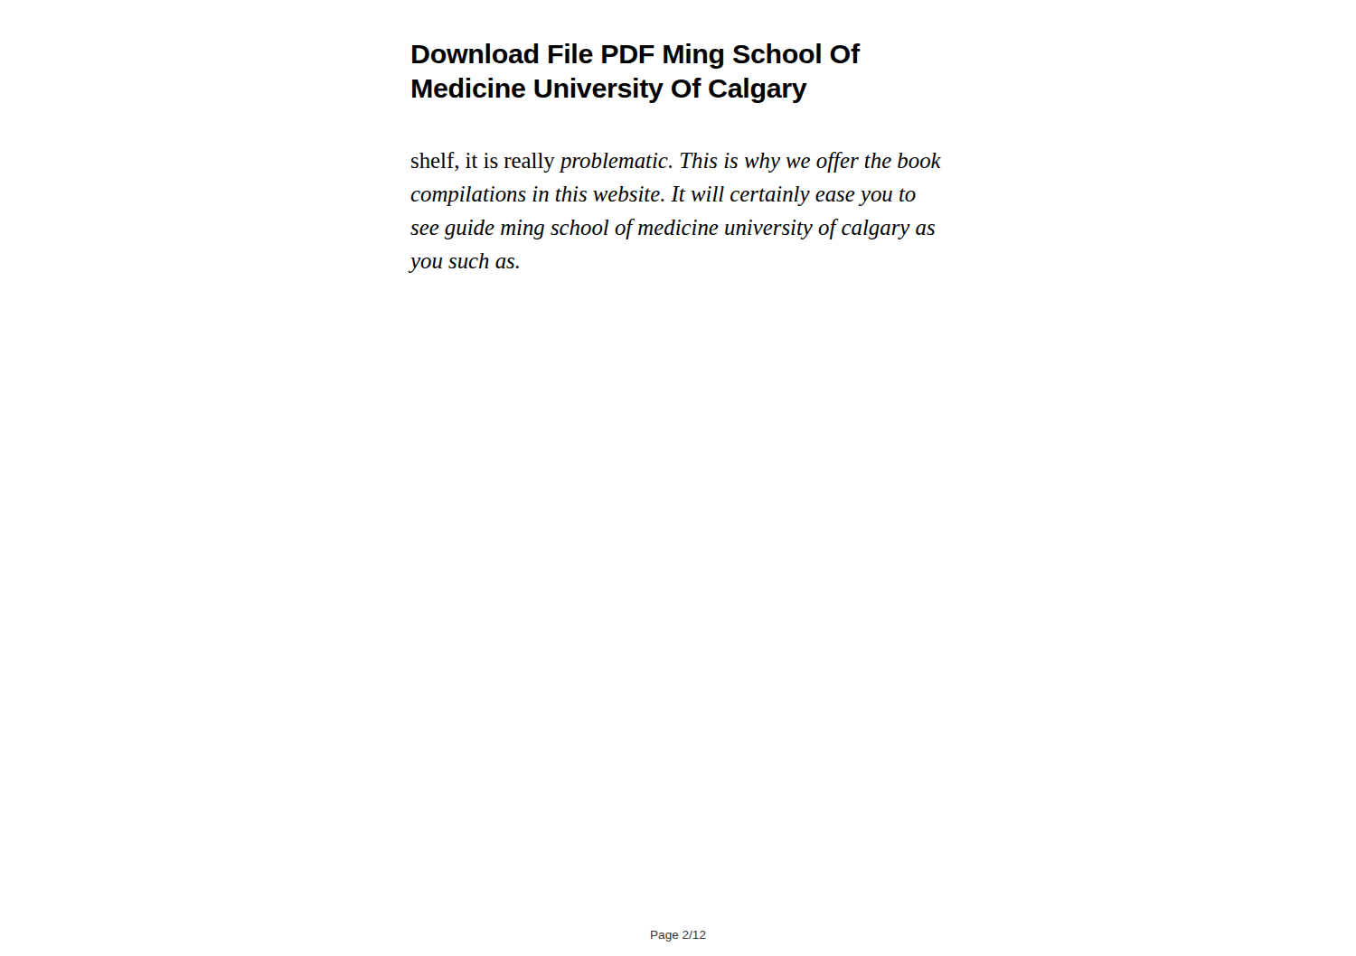Download File PDF Ming School Of Medicine University Of Calgary
shelf, it is really problematic. This is why we offer the book compilations in this website. It will certainly ease you to see guide ming school of medicine university of calgary as you such as.
Page 2/12